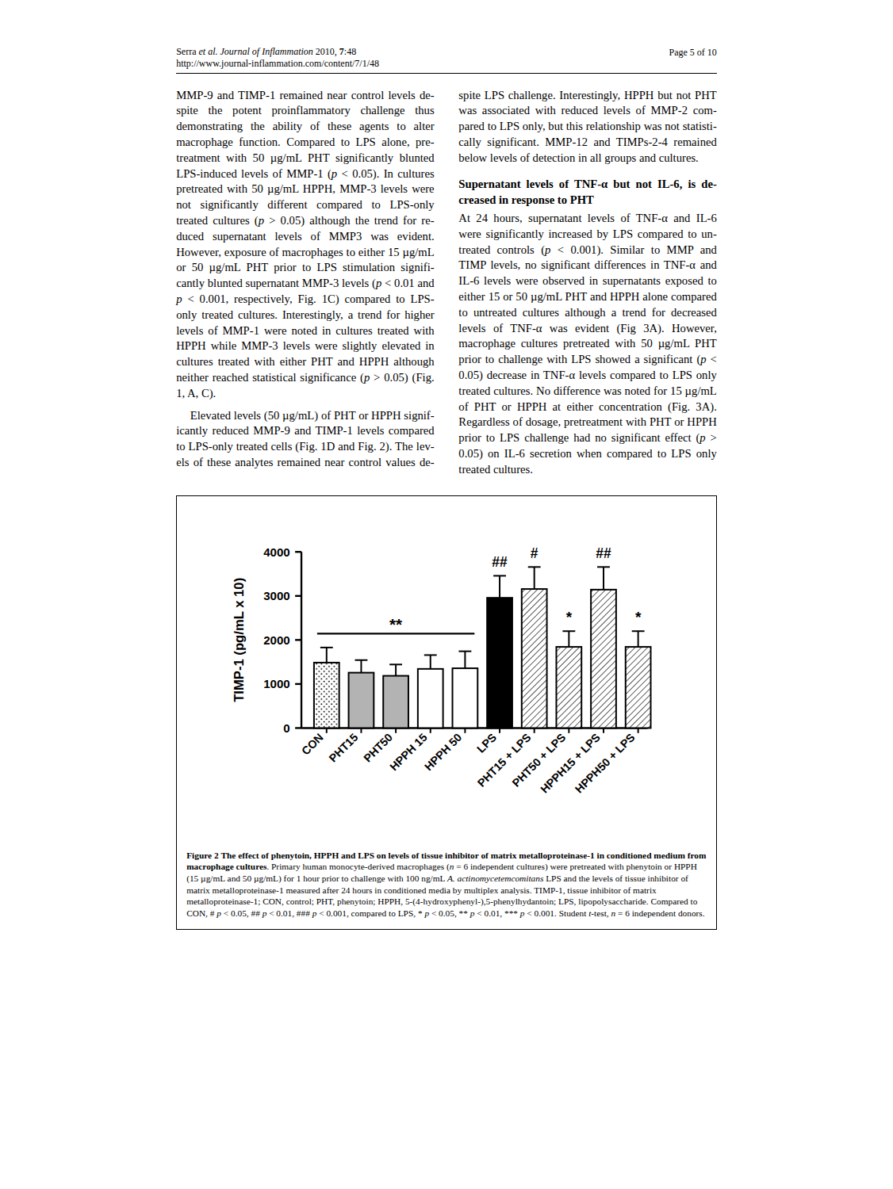Serra et al. Journal of Inflammation 2010, 7:48
http://www.journal-inflammation.com/content/7/1/48
Page 5 of 10
MMP-9 and TIMP-1 remained near control levels despite the potent proinflammatory challenge thus demonstrating the ability of these agents to alter macrophage function. Compared to LPS alone, pretreatment with 50 µg/mL PHT significantly blunted LPS-induced levels of MMP-1 (p < 0.05). In cultures pretreated with 50 µg/mL HPPH, MMP-3 levels were not significantly different compared to LPS-only treated cultures (p > 0.05) although the trend for reduced supernatant levels of MMP3 was evident. However, exposure of macrophages to either 15 µg/mL or 50 µg/mL PHT prior to LPS stimulation significantly blunted supernatant MMP-3 levels (p < 0.01 and p < 0.001, respectively, Fig. 1C) compared to LPS-only treated cultures. Interestingly, a trend for higher levels of MMP-1 were noted in cultures treated with HPPH while MMP-3 levels were slightly elevated in cultures treated with either PHT and HPPH although neither reached statistical significance (p > 0.05) (Fig. 1, A, C).
Elevated levels (50 µg/mL) of PHT or HPPH significantly reduced MMP-9 and TIMP-1 levels compared to LPS-only treated cells (Fig. 1D and Fig. 2). The levels of these analytes remained near control values despite LPS challenge. Interestingly, HPPH but not PHT was associated with reduced levels of MMP-2 compared to LPS only, but this relationship was not statistically significant. MMP-12 and TIMPs-2-4 remained below levels of detection in all groups and cultures.
Supernatant levels of TNF-α but not IL-6, is decreased in response to PHT
At 24 hours, supernatant levels of TNF-α and IL-6 were significantly increased by LPS compared to untreated controls (p < 0.001). Similar to MMP and TIMP levels, no significant differences in TNF-α and IL-6 levels were observed in supernatants exposed to either 15 or 50 µg/mL PHT and HPPH alone compared to untreated cultures although a trend for decreased levels of TNF-α was evident (Fig 3A). However, macrophage cultures pretreated with 50 µg/mL PHT prior to challenge with LPS showed a significant (p < 0.05) decrease in TNF-α levels compared to LPS only treated cultures. No difference was noted for 15 µg/mL of PHT or HPPH at either concentration (Fig. 3A). Regardless of dosage, pretreatment with PHT or HPPH prior to LPS challenge had no significant effect (p > 0.05) on IL-6 secretion when compared to LPS only treated cultures.
0 1000 2000 3000 4000 TIMP-1 (pg/mL x 10) ## # ## * * ** CON PHT15 PHT50 HPPH 15 HPPH 50 LPS PHT15 + LPS PHT50 + LPS HPPH15 + LPS HPPH50 + LPS
Figure 2 The effect of phenytoin, HPPH and LPS on levels of tissue inhibitor of matrix metalloproteinase-1 in conditioned medium from macrophage cultures. Primary human monocyte-derived macrophages (n = 6 independent cultures) were pretreated with phenytoin or HPPH (15 µg/mL and 50 µg/mL) for 1 hour prior to challenge with 100 ng/mL A. actinomycetemcomitans LPS and the levels of tissue inhibitor of matrix metalloproteinase-1 measured after 24 hours in conditioned media by multiplex analysis. TIMP-1, tissue inhibitor of matrix metalloproteinase-1; CON, control; PHT, phenytoin; HPPH, 5-(4-hydroxyphenyl-),5-phenylhydantoin; LPS, lipopolysaccharide. Compared to CON, # p < 0.05, ## p < 0.01, ### p < 0.001, compared to LPS, * p < 0.05, ** p < 0.01, *** p < 0.001. Student t-test, n = 6 independent donors.